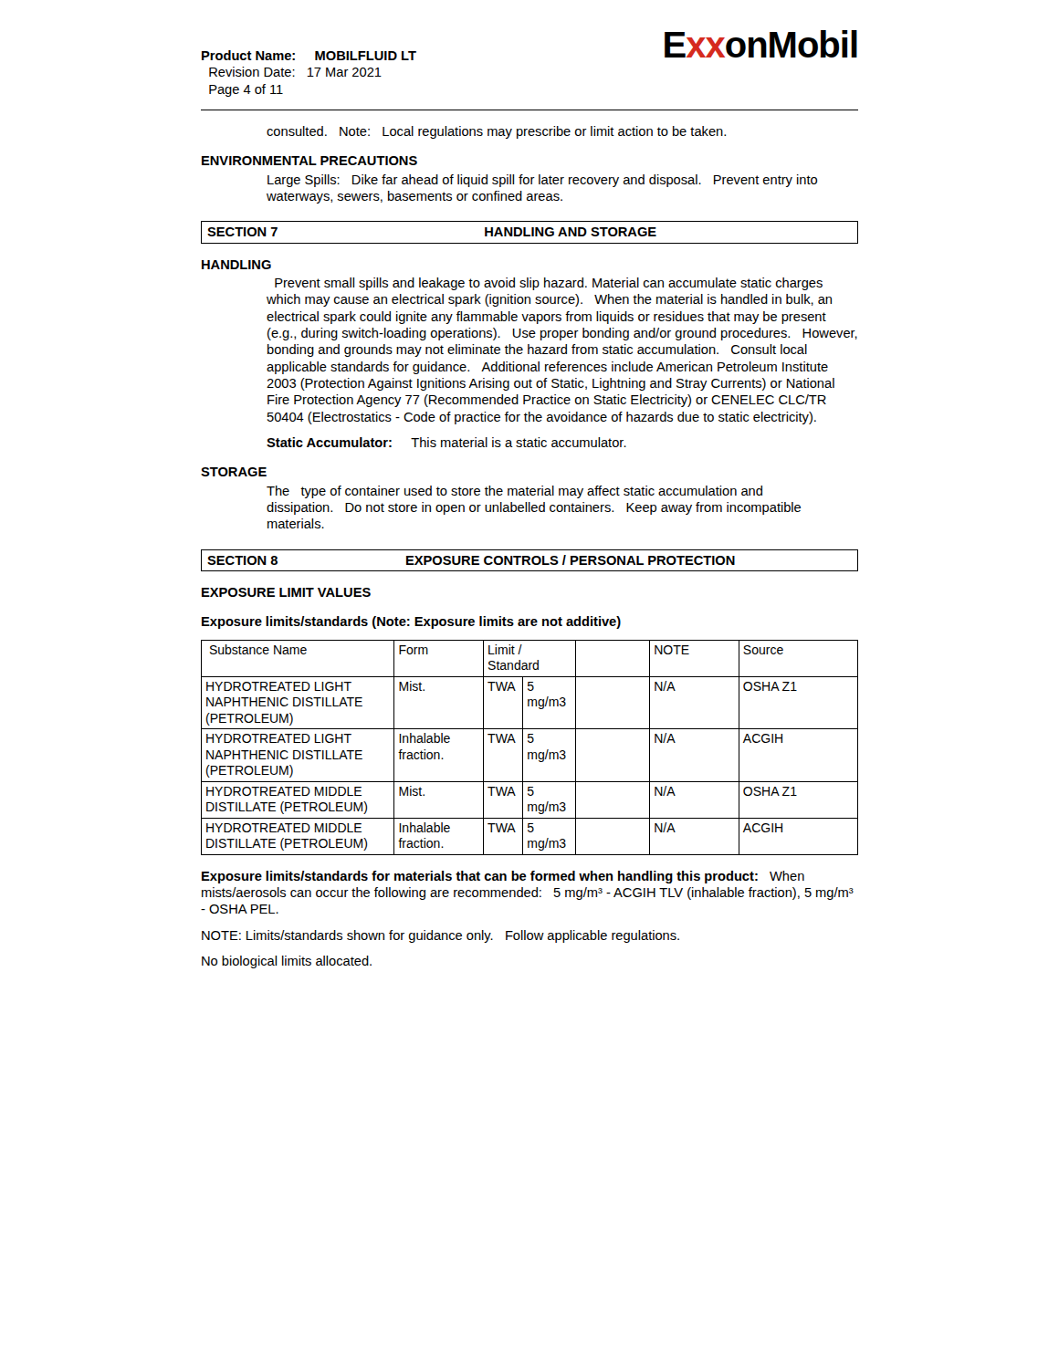ExxonMobil
Product Name: MOBILFLUID LT
Revision Date: 17 Mar 2021
Page 4 of 11
consulted. Note: Local regulations may prescribe or limit action to be taken.
ENVIRONMENTAL PRECAUTIONS
Large Spills: Dike far ahead of liquid spill for later recovery and disposal. Prevent entry into waterways, sewers, basements or confined areas.
SECTION 7
HANDLING AND STORAGE
HANDLING
Prevent small spills and leakage to avoid slip hazard. Material can accumulate static charges which may cause an electrical spark (ignition source). When the material is handled in bulk, an electrical spark could ignite any flammable vapors from liquids or residues that may be present (e.g., during switch-loading operations). Use proper bonding and/or ground procedures. However, bonding and grounds may not eliminate the hazard from static accumulation. Consult local applicable standards for guidance. Additional references include American Petroleum Institute 2003 (Protection Against Ignitions Arising out of Static, Lightning and Stray Currents) or National Fire Protection Agency 77 (Recommended Practice on Static Electricity) or CENELEC CLC/TR 50404 (Electrostatics - Code of practice for the avoidance of hazards due to static electricity).
Static Accumulator: This material is a static accumulator.
STORAGE
The type of container used to store the material may affect static accumulation and dissipation. Do not store in open or unlabelled containers. Keep away from incompatible materials.
SECTION 8
EXPOSURE CONTROLS / PERSONAL PROTECTION
EXPOSURE LIMIT VALUES
Exposure limits/standards (Note: Exposure limits are not additive)
| Substance Name | Form | Limit / Standard | | NOTE | Source |
| --- | --- | --- | --- | --- | --- |
| HYDROTREATED LIGHT NAPHTHENIC DISTILLATE (PETROLEUM) | Mist. | TWA | 5 mg/m3 | | N/A | OSHA Z1 |
| HYDROTREATED LIGHT NAPHTHENIC DISTILLATE (PETROLEUM) | Inhalable fraction. | TWA | 5 mg/m3 | | N/A | ACGIH |
| HYDROTREATED MIDDLE DISTILLATE (PETROLEUM) | Mist. | TWA | 5 mg/m3 | | N/A | OSHA Z1 |
| HYDROTREATED MIDDLE DISTILLATE (PETROLEUM) | Inhalable fraction. | TWA | 5 mg/m3 | | N/A | ACGIH |
Exposure limits/standards for materials that can be formed when handling this product: When mists/aerosols can occur the following are recommended: 5 mg/m³ - ACGIH TLV (inhalable fraction), 5 mg/m³ - OSHA PEL.
NOTE: Limits/standards shown for guidance only. Follow applicable regulations.
No biological limits allocated.